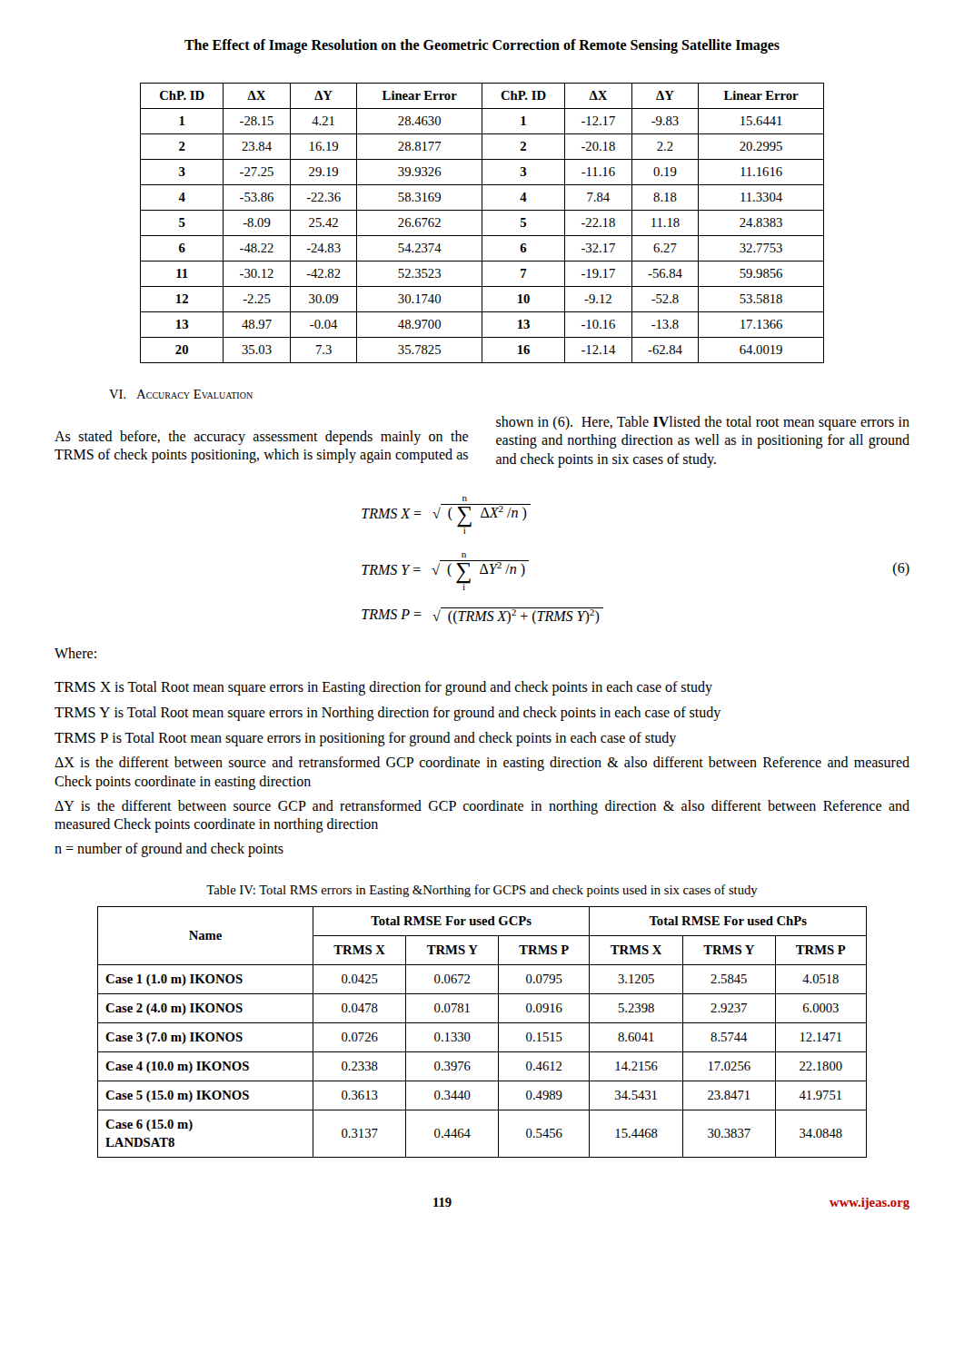The Effect of Image Resolution on the Geometric Correction of Remote Sensing Satellite Images
| ChP. ID | ΔX | ΔY | Linear Error | ChP. ID | ΔX | ΔY | Linear Error |
| --- | --- | --- | --- | --- | --- | --- | --- |
| 1 | -28.15 | 4.21 | 28.4630 | 1 | -12.17 | -9.83 | 15.6441 |
| 2 | 23.84 | 16.19 | 28.8177 | 2 | -20.18 | 2.2 | 20.2995 |
| 3 | -27.25 | 29.19 | 39.9326 | 3 | -11.16 | 0.19 | 11.1616 |
| 4 | -53.86 | -22.36 | 58.3169 | 4 | 7.84 | 8.18 | 11.3304 |
| 5 | -8.09 | 25.42 | 26.6762 | 5 | -22.18 | 11.18 | 24.8383 |
| 6 | -48.22 | -24.83 | 54.2374 | 6 | -32.17 | 6.27 | 32.7753 |
| 11 | -30.12 | -42.82 | 52.3523 | 7 | -19.17 | -56.84 | 59.9856 |
| 12 | -2.25 | 30.09 | 30.1740 | 10 | -9.12 | -52.8 | 53.5818 |
| 13 | 48.97 | -0.04 | 48.9700 | 13 | -10.16 | -13.8 | 17.1366 |
| 20 | 35.03 | 7.3 | 35.7825 | 16 | -12.14 | -62.84 | 64.0019 |
VI. Accuracy Evaluation
As stated before, the accuracy assessment depends mainly on the TRMS of check points positioning, which is simply again computed as shown in (6). Here, Table IVlisted the total root mean square errors in easting and northing direction as well as in positioning for all ground and check points in six cases of study.
TRMS X = √ ( n ∑ i ΔX2 /n )
TRMS Y = √ ( n ∑ i ΔY2 /n )
TRMS P = √ ((TRMS X)2 + (TRMS Y)2)
(6)
Where:
TRMS X is Total Root mean square errors in Easting direction for ground and check points in each case of study
TRMS Y is Total Root mean square errors in Northing direction for ground and check points in each case of study
TRMS P is Total Root mean square errors in positioning for ground and check points in each case of study
ΔX is the different between source and retransformed GCP coordinate in easting direction & also different between Reference and measured Check points coordinate in easting direction
ΔY is the different between source GCP and retransformed GCP coordinate in northing direction & also different between Reference and measured Check points coordinate in northing direction
n = number of ground and check points
Table IV: Total RMS errors in Easting &Northing for GCPS and check points used in six cases of study
| Name | Total RMSE For used GCPs | Total RMSE For used ChPs |
| --- | --- | --- |
| TRMS X | TRMS Y | TRMS P | TRMS X | TRMS Y | TRMS P |
| Case 1 (1.0 m) IKONOS | 0.0425 | 0.0672 | 0.0795 | 3.1205 | 2.5845 | 4.0518 |
| Case 2 (4.0 m) IKONOS | 0.0478 | 0.0781 | 0.0916 | 5.2398 | 2.9237 | 6.0003 |
| Case 3 (7.0 m) IKONOS | 0.0726 | 0.1330 | 0.1515 | 8.6041 | 8.5744 | 12.1471 |
| Case 4 (10.0 m) IKONOS | 0.2338 | 0.3976 | 0.4612 | 14.2156 | 17.0256 | 22.1800 |
| Case 5 (15.0 m) IKONOS | 0.3613 | 0.3440 | 0.4989 | 34.5431 | 23.8471 | 41.9751 |
| Case 6 (15.0 m) LANDSAT8 | 0.3137 | 0.4464 | 0.5456 | 15.4468 | 30.3837 | 34.0848 |
119 www.ijeas.org